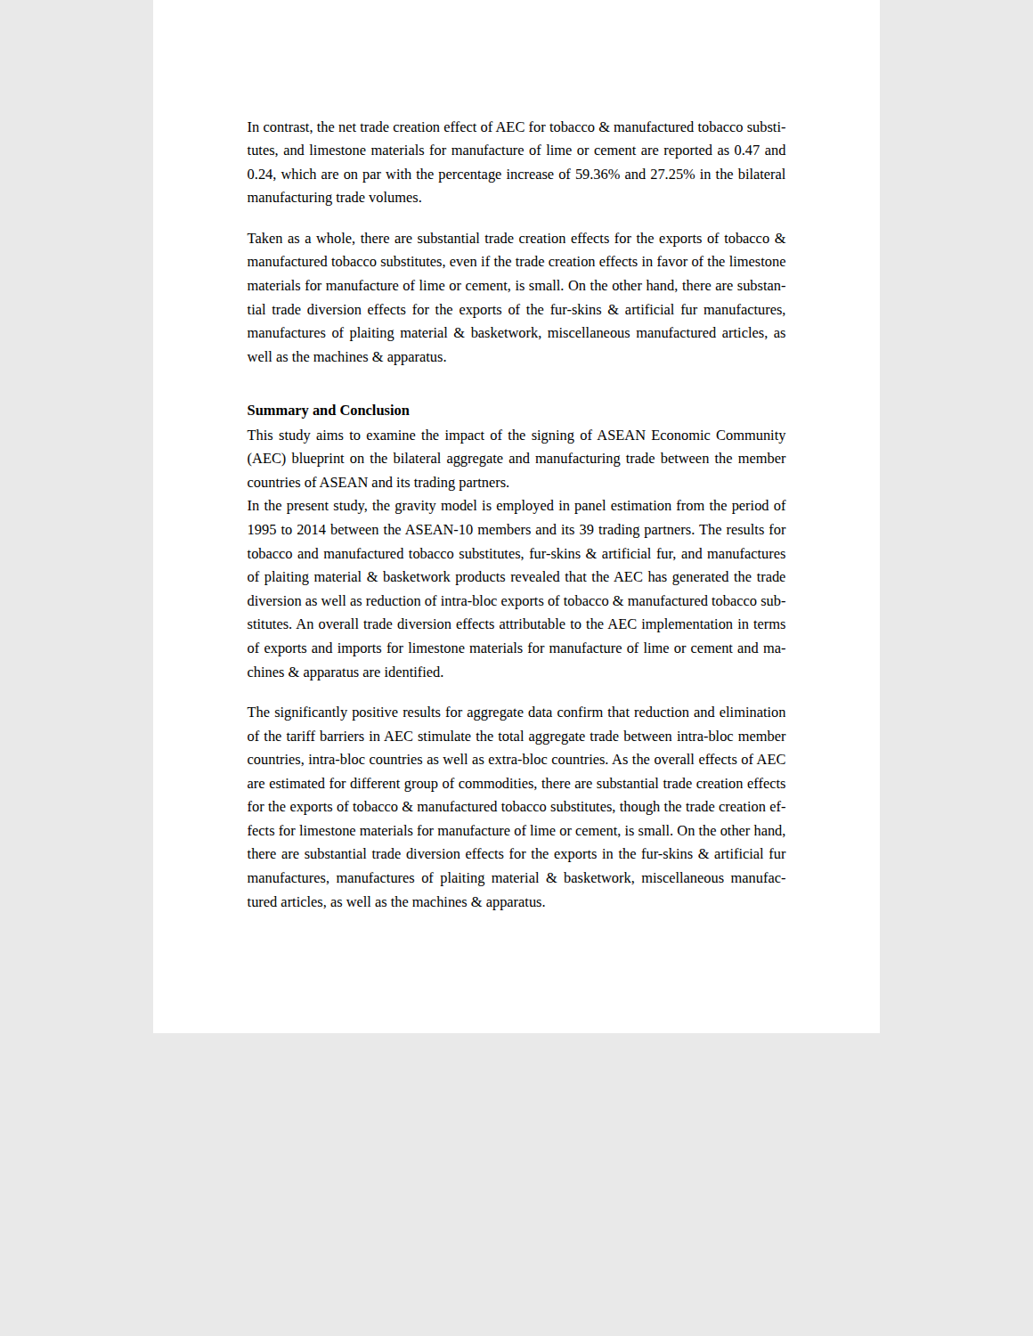In contrast, the net trade creation effect of AEC for tobacco & manufactured tobacco substitutes, and limestone materials for manufacture of lime or cement are reported as 0.47 and 0.24, which are on par with the percentage increase of 59.36% and 27.25% in the bilateral manufacturing trade volumes.
Taken as a whole, there are substantial trade creation effects for the exports of tobacco & manufactured tobacco substitutes, even if the trade creation effects in favor of the limestone materials for manufacture of lime or cement, is small. On the other hand, there are substantial trade diversion effects for the exports of the fur-skins & artificial fur manufactures, manufactures of plaiting material & basketwork, miscellaneous manufactured articles, as well as the machines & apparatus.
Summary and Conclusion
This study aims to examine the impact of the signing of ASEAN Economic Community (AEC) blueprint on the bilateral aggregate and manufacturing trade between the member countries of ASEAN and its trading partners.
In the present study, the gravity model is employed in panel estimation from the period of 1995 to 2014 between the ASEAN-10 members and its 39 trading partners. The results for tobacco and manufactured tobacco substitutes, fur-skins & artificial fur, and manufactures of plaiting material & basketwork products revealed that the AEC has generated the trade diversion as well as reduction of intra-bloc exports of tobacco & manufactured tobacco substitutes. An overall trade diversion effects attributable to the AEC implementation in terms of exports and imports for limestone materials for manufacture of lime or cement and machines & apparatus are identified.
The significantly positive results for aggregate data confirm that reduction and elimination of the tariff barriers in AEC stimulate the total aggregate trade between intra-bloc member countries, intra-bloc countries as well as extra-bloc countries. As the overall effects of AEC are estimated for different group of commodities, there are substantial trade creation effects for the exports of tobacco & manufactured tobacco substitutes, though the trade creation effects for limestone materials for manufacture of lime or cement, is small. On the other hand, there are substantial trade diversion effects for the exports in the fur-skins & artificial fur manufactures, manufactures of plaiting material & basketwork, miscellaneous manufactured articles, as well as the machines & apparatus.